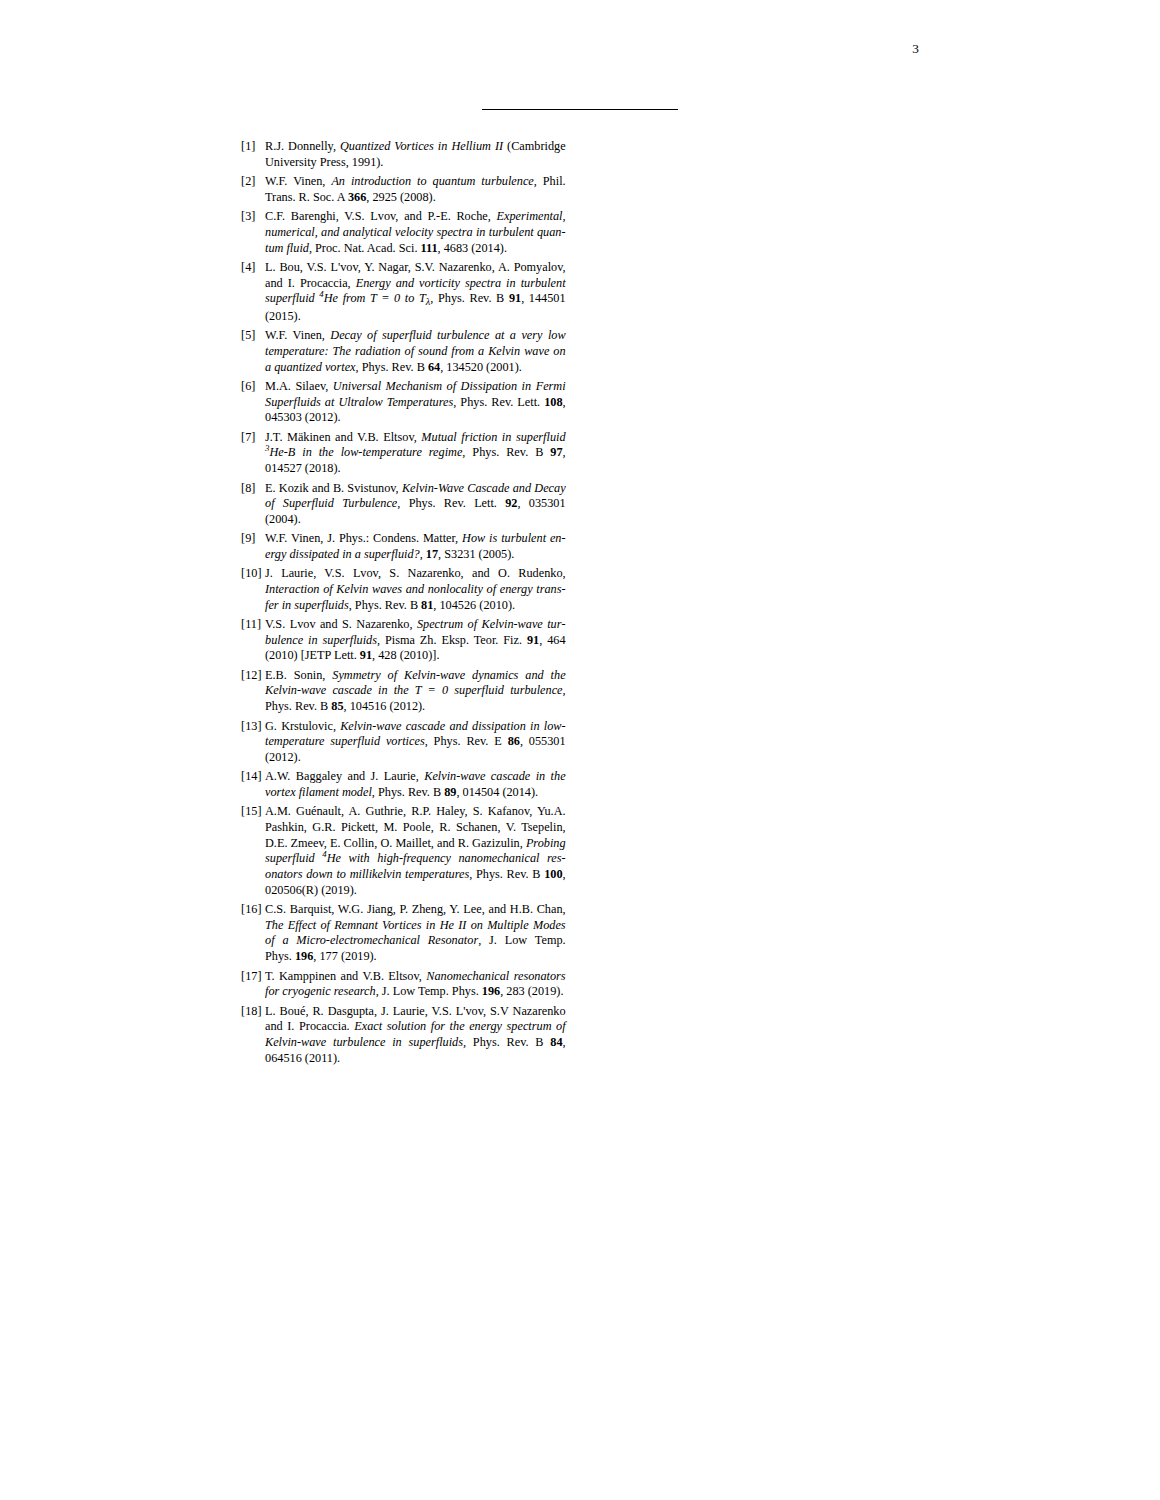3
[1] R.J. Donnelly, Quantized Vortices in Hellium II (Cambridge University Press, 1991).
[2] W.F. Vinen, An introduction to quantum turbulence, Phil. Trans. R. Soc. A 366, 2925 (2008).
[3] C.F. Barenghi, V.S. Lvov, and P.-E. Roche, Experimental, numerical, and analytical velocity spectra in turbulent quantum fluid, Proc. Nat. Acad. Sci. 111, 4683 (2014).
[4] L. Bou, V.S. L'vov, Y. Nagar, S.V. Nazarenko, A. Pomyalov, and I. Procaccia, Energy and vorticity spectra in turbulent superfluid 4He from T = 0 to Tλ, Phys. Rev. B 91, 144501 (2015).
[5] W.F. Vinen, Decay of superfluid turbulence at a very low temperature: The radiation of sound from a Kelvin wave on a quantized vortex, Phys. Rev. B 64, 134520 (2001).
[6] M.A. Silaev, Universal Mechanism of Dissipation in Fermi Superfluids at Ultralow Temperatures, Phys. Rev. Lett. 108, 045303 (2012).
[7] J.T. Mäkinen and V.B. Eltsov, Mutual friction in superfluid 3He-B in the low-temperature regime, Phys. Rev. B 97, 014527 (2018).
[8] E. Kozik and B. Svistunov, Kelvin-Wave Cascade and Decay of Superfluid Turbulence, Phys. Rev. Lett. 92, 035301 (2004).
[9] W.F. Vinen, J. Phys.: Condens. Matter, How is turbulent energy dissipated in a superfluid?, 17, S3231 (2005).
[10] J. Laurie, V.S. Lvov, S. Nazarenko, and O. Rudenko, Interaction of Kelvin waves and nonlocality of energy transfer in superfluids, Phys. Rev. B 81, 104526 (2010).
[11] V.S. Lvov and S. Nazarenko, Spectrum of Kelvin-wave turbulence in superfluids, Pisma Zh. Eksp. Teor. Fiz. 91, 464 (2010) [JETP Lett. 91, 428 (2010)].
[12] E.B. Sonin, Symmetry of Kelvin-wave dynamics and the Kelvin-wave cascade in the T = 0 superfluid turbulence, Phys. Rev. B 85, 104516 (2012).
[13] G. Krstulovic, Kelvin-wave cascade and dissipation in low-temperature superfluid vortices, Phys. Rev. E 86, 055301 (2012).
[14] A.W. Baggaley and J. Laurie, Kelvin-wave cascade in the vortex filament model, Phys. Rev. B 89, 014504 (2014).
[15] A.M. Guénault, A. Guthrie, R.P. Haley, S. Kafanov, Yu.A. Pashkin, G.R. Pickett, M. Poole, R. Schanen, V. Tsepelin, D.E. Zmeev, E. Collin, O. Maillet, and R. Gazizulin, Probing superfluid 4He with high-frequency nanomechanical resonators down to millikelvin temperatures, Phys. Rev. B 100, 020506(R) (2019).
[16] C.S. Barquist, W.G. Jiang, P. Zheng, Y. Lee, and H.B. Chan, The Effect of Remnant Vortices in He II on Multiple Modes of a Micro-electromechanical Resonator, J. Low Temp. Phys. 196, 177 (2019).
[17] T. Kamppinen and V.B. Eltsov, Nanomechanical resonators for cryogenic research, J. Low Temp. Phys. 196, 283 (2019).
[18] L. Boué, R. Dasgupta, J. Laurie, V.S. L'vov, S.V Nazarenko and I. Procaccia. Exact solution for the energy spectrum of Kelvin-wave turbulence in superfluids, Phys. Rev. B 84, 064516 (2011).